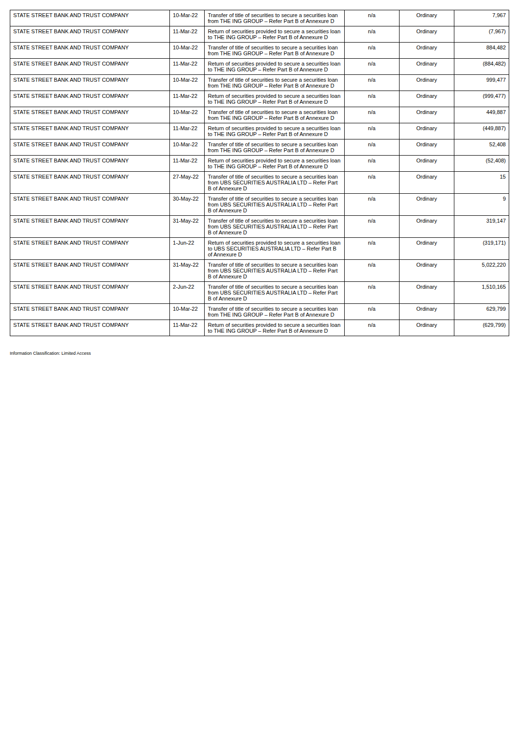| STATE STREET BANK AND TRUST COMPANY | 10-Mar-22 | Transfer of title of securities to secure a securities loan from THE ING GROUP – Refer Part B of Annexure D | n/a | Ordinary | 7,967 |
| STATE STREET BANK AND TRUST COMPANY | 11-Mar-22 | Return of securities provided to secure a securities loan to THE ING GROUP – Refer Part B of Annexure D | n/a | Ordinary | (7,967) |
| STATE STREET BANK AND TRUST COMPANY | 10-Mar-22 | Transfer of title of securities to secure a securities loan from THE ING GROUP – Refer Part B of Annexure D | n/a | Ordinary | 884,482 |
| STATE STREET BANK AND TRUST COMPANY | 11-Mar-22 | Return of securities provided to secure a securities loan to THE ING GROUP – Refer Part B of Annexure D | n/a | Ordinary | (884,482) |
| STATE STREET BANK AND TRUST COMPANY | 10-Mar-22 | Transfer of title of securities to secure a securities loan from THE ING GROUP – Refer Part B of Annexure D | n/a | Ordinary | 999,477 |
| STATE STREET BANK AND TRUST COMPANY | 11-Mar-22 | Return of securities provided to secure a securities loan to THE ING GROUP – Refer Part B of Annexure D | n/a | Ordinary | (999,477) |
| STATE STREET BANK AND TRUST COMPANY | 10-Mar-22 | Transfer of title of securities to secure a securities loan from THE ING GROUP – Refer Part B of Annexure D | n/a | Ordinary | 449,887 |
| STATE STREET BANK AND TRUST COMPANY | 11-Mar-22 | Return of securities provided to secure a securities loan to THE ING GROUP – Refer Part B of Annexure D | n/a | Ordinary | (449,887) |
| STATE STREET BANK AND TRUST COMPANY | 10-Mar-22 | Transfer of title of securities to secure a securities loan from THE ING GROUP – Refer Part B of Annexure D | n/a | Ordinary | 52,408 |
| STATE STREET BANK AND TRUST COMPANY | 11-Mar-22 | Return of securities provided to secure a securities loan to THE ING GROUP – Refer Part B of Annexure D | n/a | Ordinary | (52,408) |
| STATE STREET BANK AND TRUST COMPANY | 27-May-22 | Transfer of title of securities to secure a securities loan from UBS SECURITIES AUSTRALIA LTD – Refer Part B of Annexure D | n/a | Ordinary | 15 |
| STATE STREET BANK AND TRUST COMPANY | 30-May-22 | Transfer of title of securities to secure a securities loan from UBS SECURITIES AUSTRALIA LTD – Refer Part B of Annexure D | n/a | Ordinary | 9 |
| STATE STREET BANK AND TRUST COMPANY | 31-May-22 | Transfer of title of securities to secure a securities loan from UBS SECURITIES AUSTRALIA LTD – Refer Part B of Annexure D | n/a | Ordinary | 319,147 |
| STATE STREET BANK AND TRUST COMPANY | 1-Jun-22 | Return of securities provided to secure a securities loan to UBS SECURITIES AUSTRALIA LTD – Refer Part B of Annexure D | n/a | Ordinary | (319,171) |
| STATE STREET BANK AND TRUST COMPANY | 31-May-22 | Transfer of title of securities to secure a securities loan from UBS SECURITIES AUSTRALIA LTD – Refer Part B of Annexure D | n/a | Ordinary | 5,022,220 |
| STATE STREET BANK AND TRUST COMPANY | 2-Jun-22 | Transfer of title of securities to secure a securities loan from UBS SECURITIES AUSTRALIA LTD – Refer Part B of Annexure D | n/a | Ordinary | 1,510,165 |
| STATE STREET BANK AND TRUST COMPANY | 10-Mar-22 | Transfer of title of securities to secure a securities loan from THE ING GROUP – Refer Part B of Annexure D | n/a | Ordinary | 629,799 |
| STATE STREET BANK AND TRUST COMPANY | 11-Mar-22 | Return of securities provided to secure a securities loan to THE ING GROUP – Refer Part B of Annexure D | n/a | Ordinary | (629,799) |
Information Classification: Limited Access